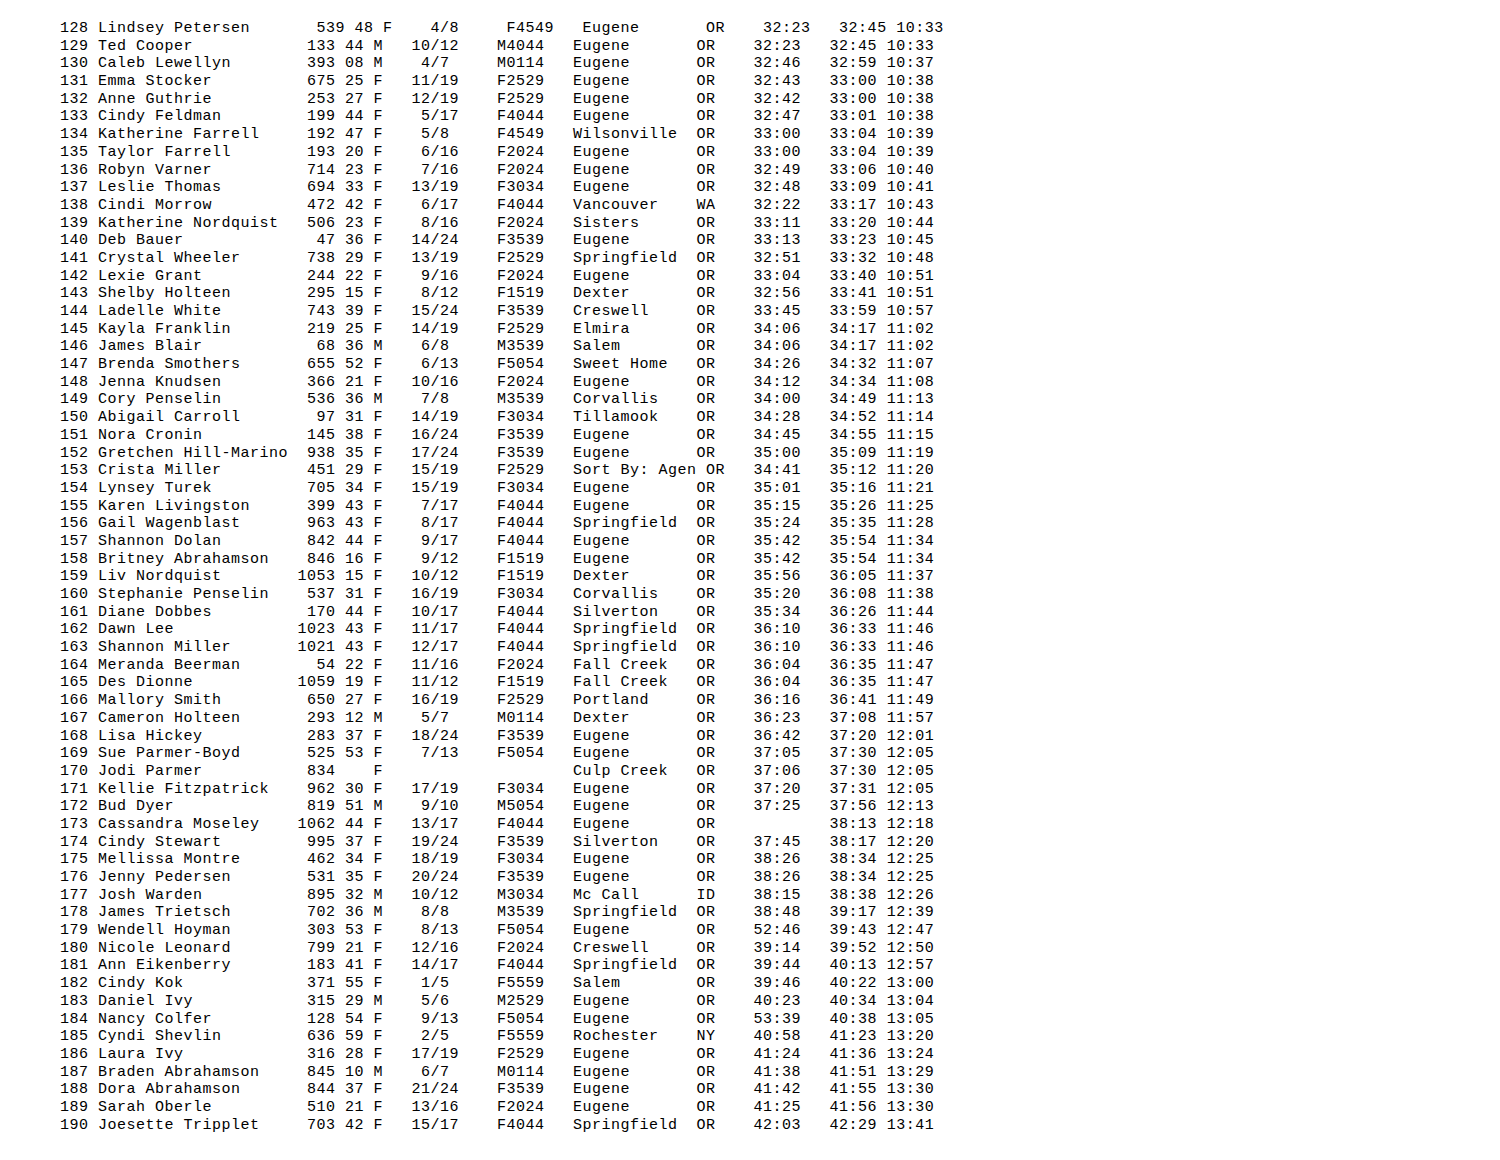128 Lindsey Petersen       539 48 F    4/8     F4549   Eugene       OR    32:23   32:45 10:33
129 Ted Cooper            133 44 M   10/12    M4044   Eugene       OR    32:23   32:45 10:33
130 Caleb Lewellyn        393 08 M    4/7     M0114   Eugene       OR    32:46   32:59 10:37
131 Emma Stocker          675 25 F   11/19    F2529   Eugene       OR    32:43   33:00 10:38
132 Anne Guthrie          253 27 F   12/19    F2529   Eugene       OR    32:42   33:00 10:38
133 Cindy Feldman         199 44 F    5/17    F4044   Eugene       OR    32:47   33:01 10:38
134 Katherine Farrell     192 47 F    5/8     F4549   Wilsonville  OR    33:00   33:04 10:39
135 Taylor Farrell        193 20 F    6/16    F2024   Eugene       OR    33:00   33:04 10:39
136 Robyn Varner          714 23 F    7/16    F2024   Eugene       OR    32:49   33:06 10:40
137 Leslie Thomas         694 33 F   13/19    F3034   Eugene       OR    32:48   33:09 10:41
138 Cindi Morrow          472 42 F    6/17    F4044   Vancouver    WA    32:22   33:17 10:43
139 Katherine Nordquist   506 23 F    8/16    F2024   Sisters      OR    33:11   33:20 10:44
140 Deb Bauer              47 36 F   14/24    F3539   Eugene       OR    33:13   33:23 10:45
141 Crystal Wheeler       738 29 F   13/19    F2529   Springfield  OR    32:51   33:32 10:48
142 Lexie Grant           244 22 F    9/16    F2024   Eugene       OR    33:04   33:40 10:51
143 Shelby Holteen        295 15 F    8/12    F1519   Dexter       OR    32:56   33:41 10:51
144 Ladelle White         743 39 F   15/24    F3539   Creswell     OR    33:45   33:59 10:57
145 Kayla Franklin        219 25 F   14/19    F2529   Elmira       OR    34:06   34:17 11:02
146 James Blair            68 36 M    6/8     M3539   Salem        OR    34:06   34:17 11:02
147 Brenda Smothers       655 52 F    6/13    F5054   Sweet Home   OR    34:26   34:32 11:07
148 Jenna Knudsen         366 21 F   10/16    F2024   Eugene       OR    34:12   34:34 11:08
149 Cory Penselin         536 36 M    7/8     M3539   Corvallis    OR    34:00   34:49 11:13
150 Abigail Carroll        97 31 F   14/19    F3034   Tillamook    OR    34:28   34:52 11:14
151 Nora Cronin           145 38 F   16/24    F3539   Eugene       OR    34:45   34:55 11:15
152 Gretchen Hill-Marino  938 35 F   17/24    F3539   Eugene       OR    35:00   35:09 11:19
153 Crista Miller         451 29 F   15/19    F2529   Sort By: Agen OR   34:41   35:12 11:20
154 Lynsey Turek          705 34 F   15/19    F3034   Eugene       OR    35:01   35:16 11:21
155 Karen Livingston      399 43 F    7/17    F4044   Eugene       OR    35:15   35:26 11:25
156 Gail Wagenblast       963 43 F    8/17    F4044   Springfield  OR    35:24   35:35 11:28
157 Shannon Dolan         842 44 F    9/17    F4044   Eugene       OR    35:42   35:54 11:34
158 Britney Abrahamson    846 16 F    9/12    F1519   Eugene       OR    35:42   35:54 11:34
159 Liv Nordquist        1053 15 F   10/12    F1519   Dexter       OR    35:56   36:05 11:37
160 Stephanie Penselin    537 31 F   16/19    F3034   Corvallis    OR    35:20   36:08 11:38
161 Diane Dobbes          170 44 F   10/17    F4044   Silverton    OR    35:34   36:26 11:44
162 Dawn Lee             1023 43 F   11/17    F4044   Springfield  OR    36:10   36:33 11:46
163 Shannon Miller       1021 43 F   12/17    F4044   Springfield  OR    36:10   36:33 11:46
164 Meranda Beerman        54 22 F   11/16    F2024   Fall Creek   OR    36:04   36:35 11:47
165 Des Dionne           1059 19 F   11/12    F1519   Fall Creek   OR    36:04   36:35 11:47
166 Mallory Smith         650 27 F   16/19    F2529   Portland     OR    36:16   36:41 11:49
167 Cameron Holteen       293 12 M    5/7     M0114   Dexter       OR    36:23   37:08 11:57
168 Lisa Hickey           283 37 F   18/24    F3539   Eugene       OR    36:42   37:20 12:01
169 Sue Parmer-Boyd       525 53 F    7/13    F5054   Eugene       OR    37:05   37:30 12:05
170 Jodi Parmer           834    F                    Culp Creek   OR    37:06   37:30 12:05
171 Kellie Fitzpatrick    962 30 F   17/19    F3034   Eugene       OR    37:20   37:31 12:05
172 Bud Dyer              819 51 M    9/10    M5054   Eugene       OR    37:25   37:56 12:13
173 Cassandra Moseley    1062 44 F   13/17    F4044   Eugene       OR            38:13 12:18
174 Cindy Stewart         995 37 F   19/24    F3539   Silverton    OR    37:45   38:17 12:20
175 Mellissa Montre       462 34 F   18/19    F3034   Eugene       OR    38:26   38:34 12:25
176 Jenny Pedersen        531 35 F   20/24    F3539   Eugene       OR    38:26   38:34 12:25
177 Josh Warden           895 32 M   10/12    M3034   Mc Call      ID    38:15   38:38 12:26
178 James Trietsch        702 36 M    8/8     M3539   Springfield  OR    38:48   39:17 12:39
179 Wendell Hoyman        303 53 F    8/13    F5054   Eugene       OR    52:46   39:43 12:47
180 Nicole Leonard        799 21 F   12/16    F2024   Creswell     OR    39:14   39:52 12:50
181 Ann Eikenberry        183 41 F   14/17    F4044   Springfield  OR    39:44   40:13 12:57
182 Cindy Kok             371 55 F    1/5     F5559   Salem        OR    39:46   40:22 13:00
183 Daniel Ivy            315 29 M    5/6     M2529   Eugene       OR    40:23   40:34 13:04
184 Nancy Colfer          128 54 F    9/13    F5054   Eugene       OR    53:39   40:38 13:05
185 Cyndi Shevlin         636 59 F    2/5     F5559   Rochester    NY    40:58   41:23 13:20
186 Laura Ivy             316 28 F   17/19    F2529   Eugene       OR    41:24   41:36 13:24
187 Braden Abrahamson     845 10 M    6/7     M0114   Eugene       OR    41:38   41:51 13:29
188 Dora Abrahamson       844 37 F   21/24    F3539   Eugene       OR    41:42   41:55 13:30
189 Sarah Oberle          510 21 F   13/16    F2024   Eugene       OR    41:25   41:56 13:30
190 Joesette Tripplet     703 42 F   15/17    F4044   Springfield  OR    42:03   42:29 13:41